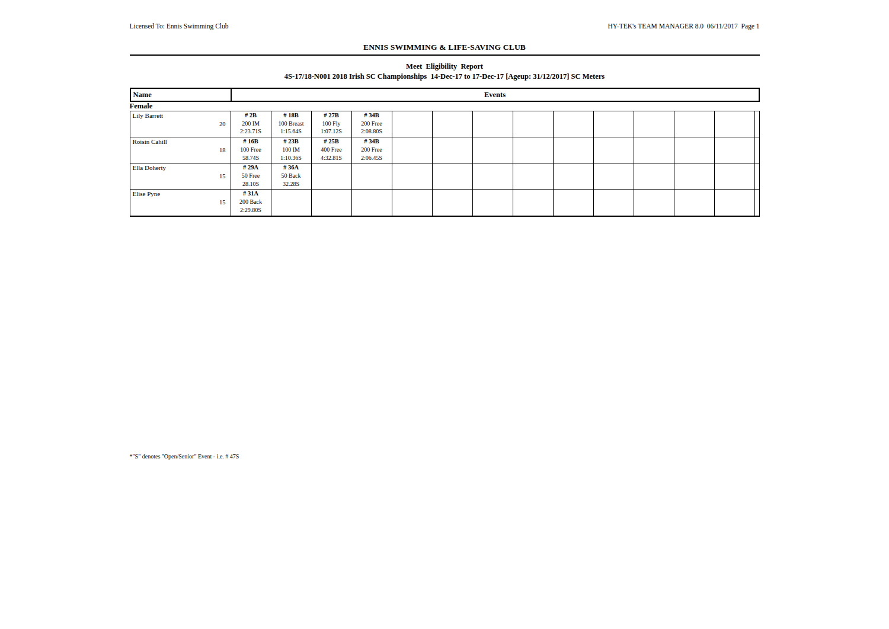Licensed To: Ennis Swimming Club
HY-TEK's TEAM MANAGER 8.0 06/11/2017 Page 1
ENNIS SWIMMING & LIFE-SAVING CLUB
Meet Eligibility Report
4S-17/18-N001 2018 Irish SC Championships 14-Dec-17 to 17-Dec-17 [Ageup: 31/12/2017] SC Meters
| Name | Events |
| Female |
| Lily Barrett 20 | # 2B 200 IM 2:23.71S | # 18B 100 Breast 1:15.64S | # 27B 100 Fly 1:07.12S | # 34B 200 Free 2:08.80S | | | | | | | | | | |
| Roisin Cahill 18 | # 16B 100 Free 58.74S | # 23B 100 IM 1:10.36S | # 25B 400 Free 4:32.81S | # 34B 200 Free 2:06.45S | | | | | | | | | | |
| Ella Doherty 15 | # 29A 50 Free 28.10S | # 36A 50 Back 32.28S | | | | | | | | | | | | |
| Elise Pyne 15 | # 31A 200 Back 2:29.80S | | | | | | | | | | | | | |
*"S" denotes "Open/Senior" Event - i.e. # 47S